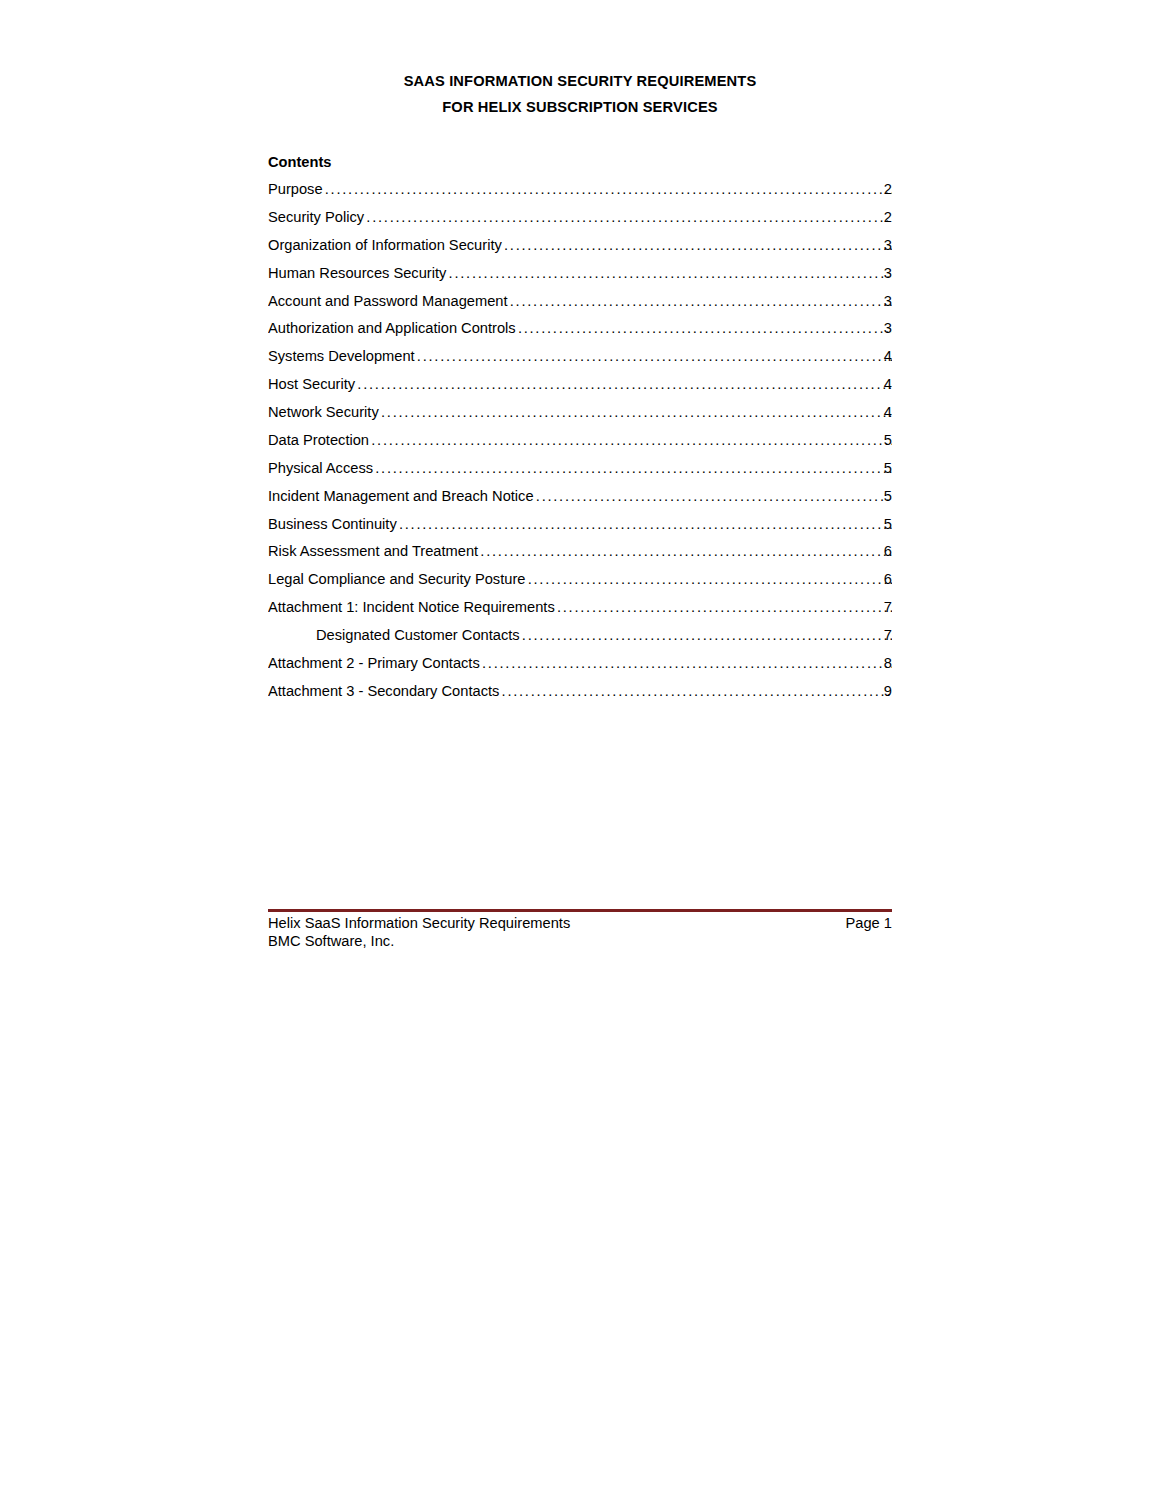SAAS INFORMATION SECURITY REQUIREMENTS
FOR HELIX SUBSCRIPTION SERVICES
Contents
2 Purpose...........................................................................................................................................................
2 Security Policy...............................................................................................................................................
3 Organization of Information Security.................................................................................................
3 Human Resources Security.............................................................................................................
3 Account and Password Management.................................................................................................
3 Authorization and Application Controls.............................................................................................
4 Systems Development.....................................................................................................................
4 Host Security.................................................................................................................................
4 Network Security...........................................................................................................................
5 Data Protection.............................................................................................................................
5 Physical Access...............................................................................................................................
5 Incident Management and Breach Notice.........................................................................................
5 Business Continuity.......................................................................................................................
6 Risk Assessment and Treatment.......................................................................................................
6 Legal Compliance and Security Posture.............................................................................................
7 Attachment 1: Incident Notice Requirements.....................................................................................
7 Designated Customer Contacts.................................................................................................
8 Attachment 2 - Primary Contacts.....................................................................................................
9 Attachment 3 - Secondary Contacts.................................................................................................
Helix SaaS Information Security Requirements
BMC Software, Inc.
Page 1